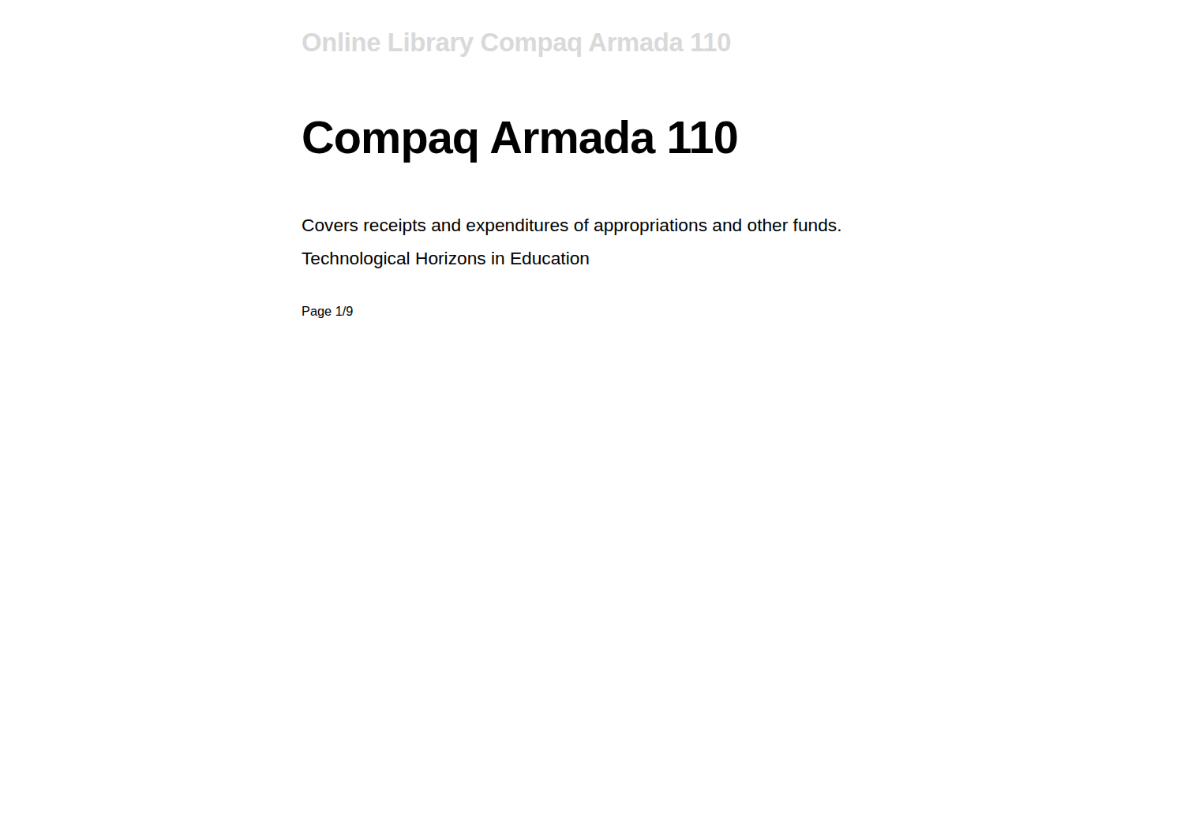Online Library Compaq Armada 110
Compaq Armada 110
Covers receipts and expenditures of appropriations and other funds.
Technological Horizons in Education
Page 1/9